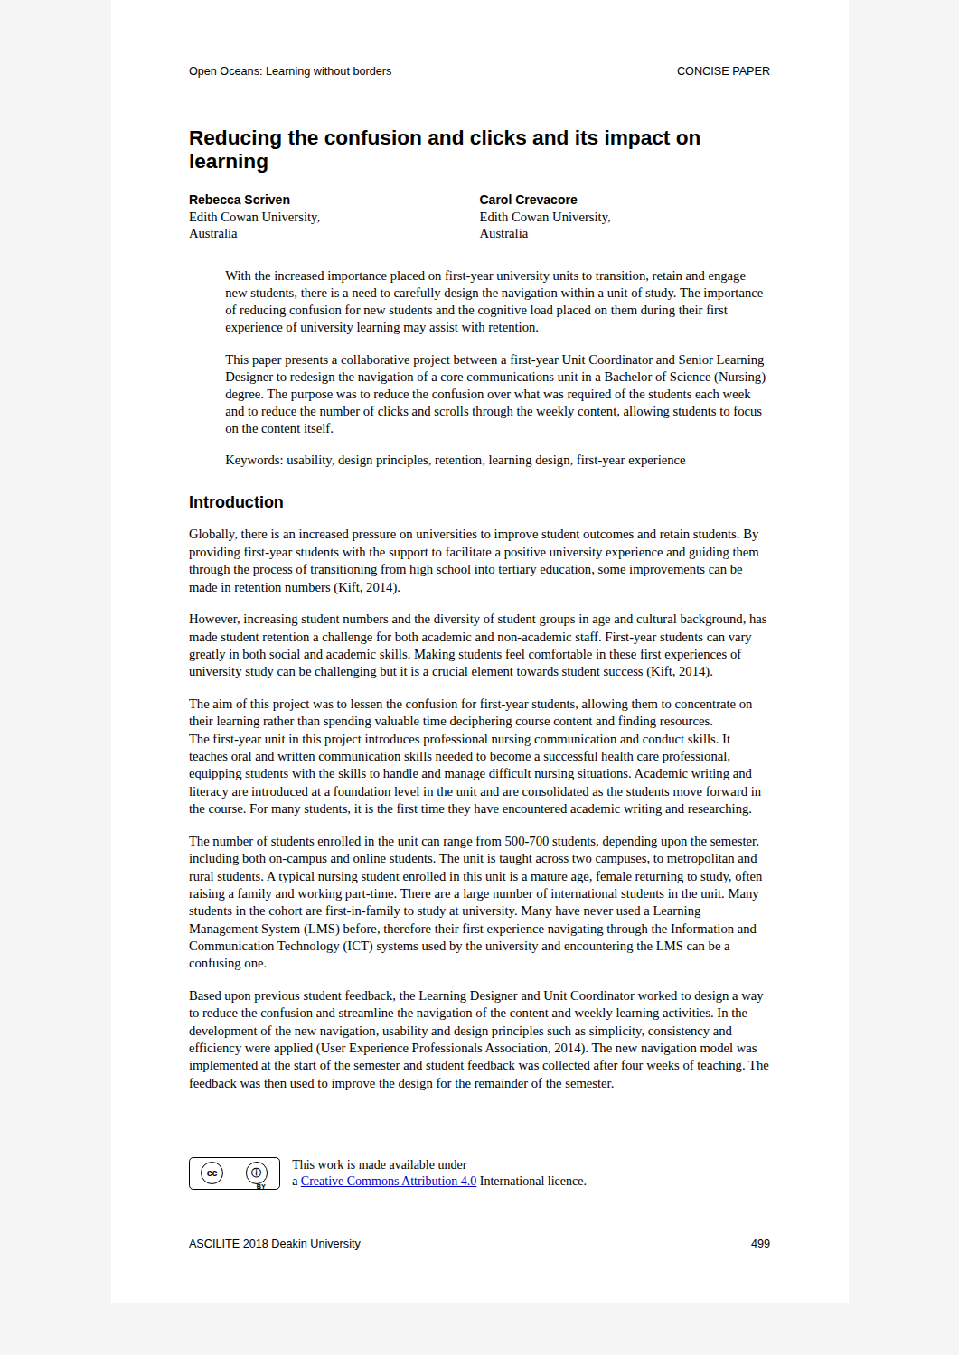Open Oceans: Learning without borders CONCISE PAPER
Reducing the confusion and clicks and its impact on learning
Rebecca Scriven
Edith Cowan University,
Australia
Carol Crevacore
Edith Cowan University,
Australia
With the increased importance placed on first-year university units to transition, retain and engage new students, there is a need to carefully design the navigation within a unit of study. The importance of reducing confusion for new students and the cognitive load placed on them during their first experience of university learning may assist with retention.
This paper presents a collaborative project between a first-year Unit Coordinator and Senior Learning Designer to redesign the navigation of a core communications unit in a Bachelor of Science (Nursing) degree. The purpose was to reduce the confusion over what was required of the students each week and to reduce the number of clicks and scrolls through the weekly content, allowing students to focus on the content itself.
Keywords: usability, design principles, retention, learning design, first-year experience
Introduction
Globally, there is an increased pressure on universities to improve student outcomes and retain students. By providing first-year students with the support to facilitate a positive university experience and guiding them through the process of transitioning from high school into tertiary education, some improvements can be made in retention numbers (Kift, 2014).
However, increasing student numbers and the diversity of student groups in age and cultural background, has made student retention a challenge for both academic and non-academic staff. First-year students can vary greatly in both social and academic skills. Making students feel comfortable in these first experiences of university study can be challenging but it is a crucial element towards student success (Kift, 2014).
The aim of this project was to lessen the confusion for first-year students, allowing them to concentrate on their learning rather than spending valuable time deciphering course content and finding resources.
The first-year unit in this project introduces professional nursing communication and conduct skills. It teaches oral and written communication skills needed to become a successful health care professional, equipping students with the skills to handle and manage difficult nursing situations. Academic writing and literacy are introduced at a foundation level in the unit and are consolidated as the students move forward in the course. For many students, it is the first time they have encountered academic writing and researching.
The number of students enrolled in the unit can range from 500-700 students, depending upon the semester, including both on-campus and online students. The unit is taught across two campuses, to metropolitan and rural students. A typical nursing student enrolled in this unit is a mature age, female returning to study, often raising a family and working part-time. There are a large number of international students in the unit. Many students in the cohort are first-in-family to study at university. Many have never used a Learning Management System (LMS) before, therefore their first experience navigating through the Information and Communication Technology (ICT) systems used by the university and encountering the LMS can be a confusing one.
Based upon previous student feedback, the Learning Designer and Unit Coordinator worked to design a way to reduce the confusion and streamline the navigation of the content and weekly learning activities. In the development of the new navigation, usability and design principles such as simplicity, consistency and efficiency were applied (User Experience Professionals Association, 2014). The new navigation model was implemented at the start of the semester and student feedback was collected after four weeks of teaching. The feedback was then used to improve the design for the remainder of the semester.
cc
ⓘ
BY
This work is made available under
a Creative Commons Attribution 4.0 International licence.
ASCILITE 2018 Deakin University 499